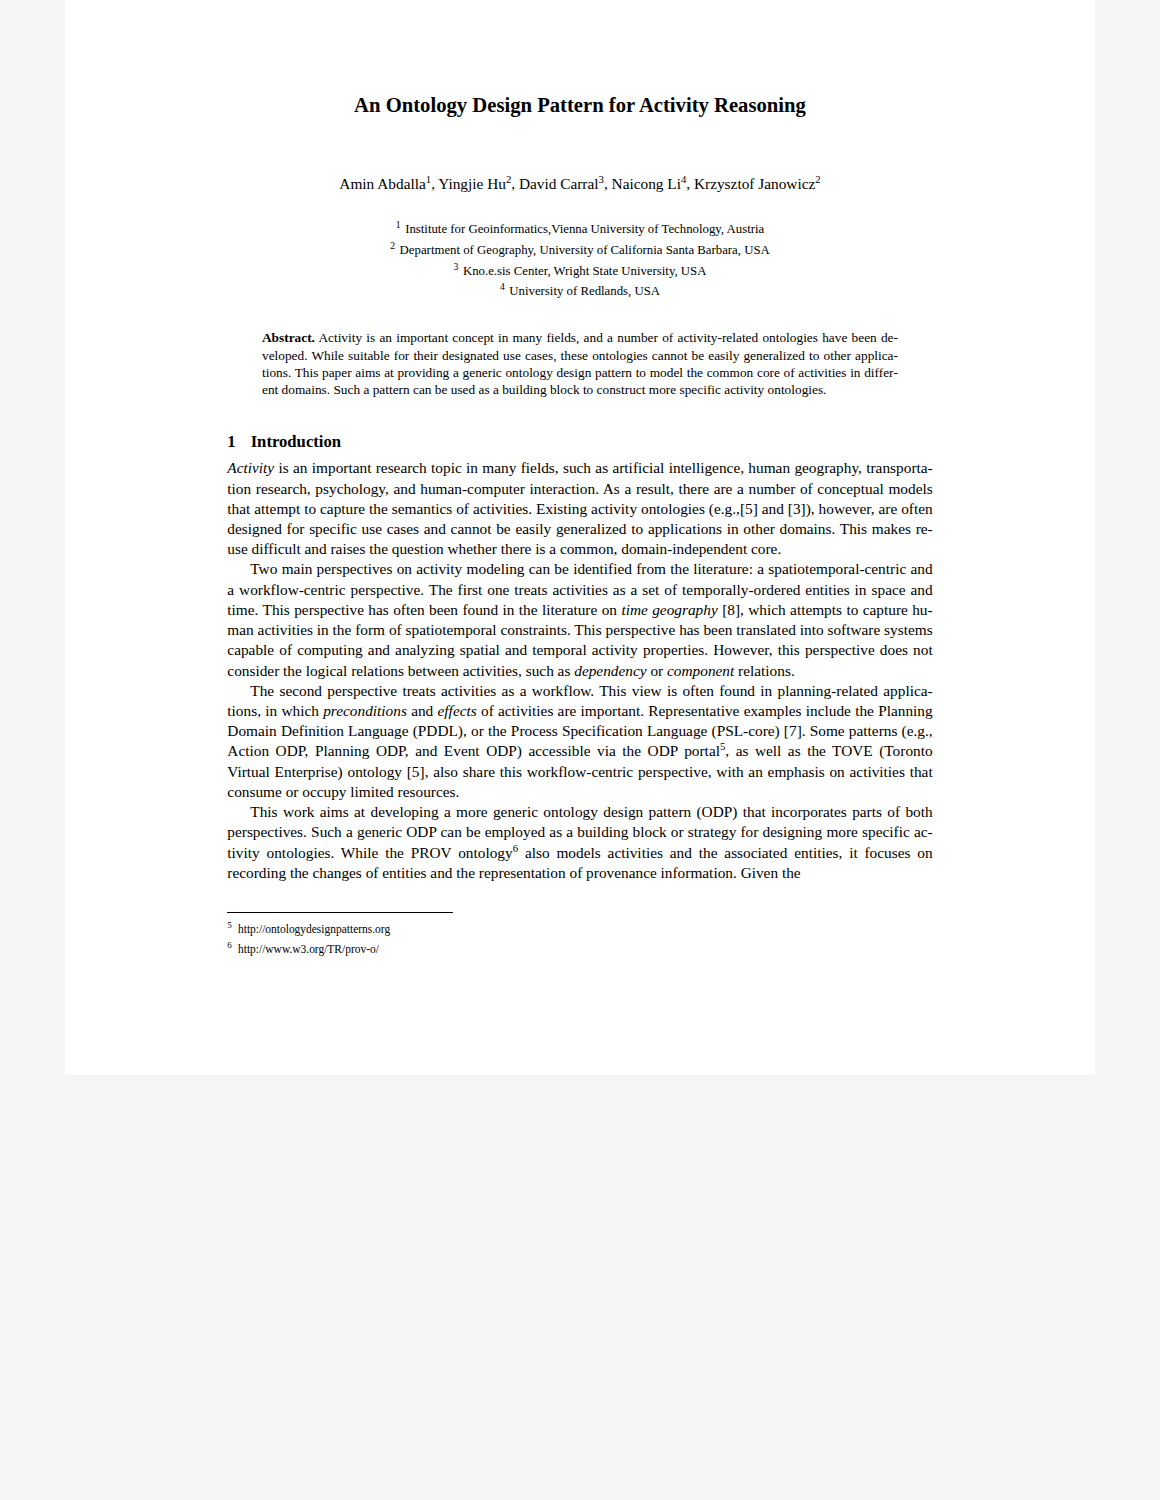An Ontology Design Pattern for Activity Reasoning
Amin Abdalla1, Yingjie Hu2, David Carral3, Naicong Li4, Krzysztof Janowicz2
1 Institute for Geoinformatics,Vienna University of Technology, Austria
2 Department of Geography, University of California Santa Barbara, USA
3 Kno.e.sis Center, Wright State University, USA
4 University of Redlands, USA
Abstract. Activity is an important concept in many fields, and a number of activity-related ontologies have been developed. While suitable for their designated use cases, these ontologies cannot be easily generalized to other applications. This paper aims at providing a generic ontology design pattern to model the common core of activities in different domains. Such a pattern can be used as a building block to construct more specific activity ontologies.
1 Introduction
Activity is an important research topic in many fields, such as artificial intelligence, human geography, transportation research, psychology, and human-computer interaction. As a result, there are a number of conceptual models that attempt to capture the semantics of activities. Existing activity ontologies (e.g.,[5] and [3]), however, are often designed for specific use cases and cannot be easily generalized to applications in other domains. This makes reuse difficult and raises the question whether there is a common, domain-independent core.
Two main perspectives on activity modeling can be identified from the literature: a spatiotemporal-centric and a workflow-centric perspective. The first one treats activities as a set of temporally-ordered entities in space and time. This perspective has often been found in the literature on time geography [8], which attempts to capture human activities in the form of spatiotemporal constraints. This perspective has been translated into software systems capable of computing and analyzing spatial and temporal activity properties. However, this perspective does not consider the logical relations between activities, such as dependency or component relations.
The second perspective treats activities as a workflow. This view is often found in planning-related applications, in which preconditions and effects of activities are important. Representative examples include the Planning Domain Definition Language (PDDL), or the Process Specification Language (PSL-core) [7]. Some patterns (e.g., Action ODP, Planning ODP, and Event ODP) accessible via the ODP portal5, as well as the TOVE (Toronto Virtual Enterprise) ontology [5], also share this workflow-centric perspective, with an emphasis on activities that consume or occupy limited resources.
This work aims at developing a more generic ontology design pattern (ODP) that incorporates parts of both perspectives. Such a generic ODP can be employed as a building block or strategy for designing more specific activity ontologies. While the PROV ontology6 also models activities and the associated entities, it focuses on recording the changes of entities and the representation of provenance information. Given the
5 http://ontologydesignpatterns.org
6 http://www.w3.org/TR/prov-o/